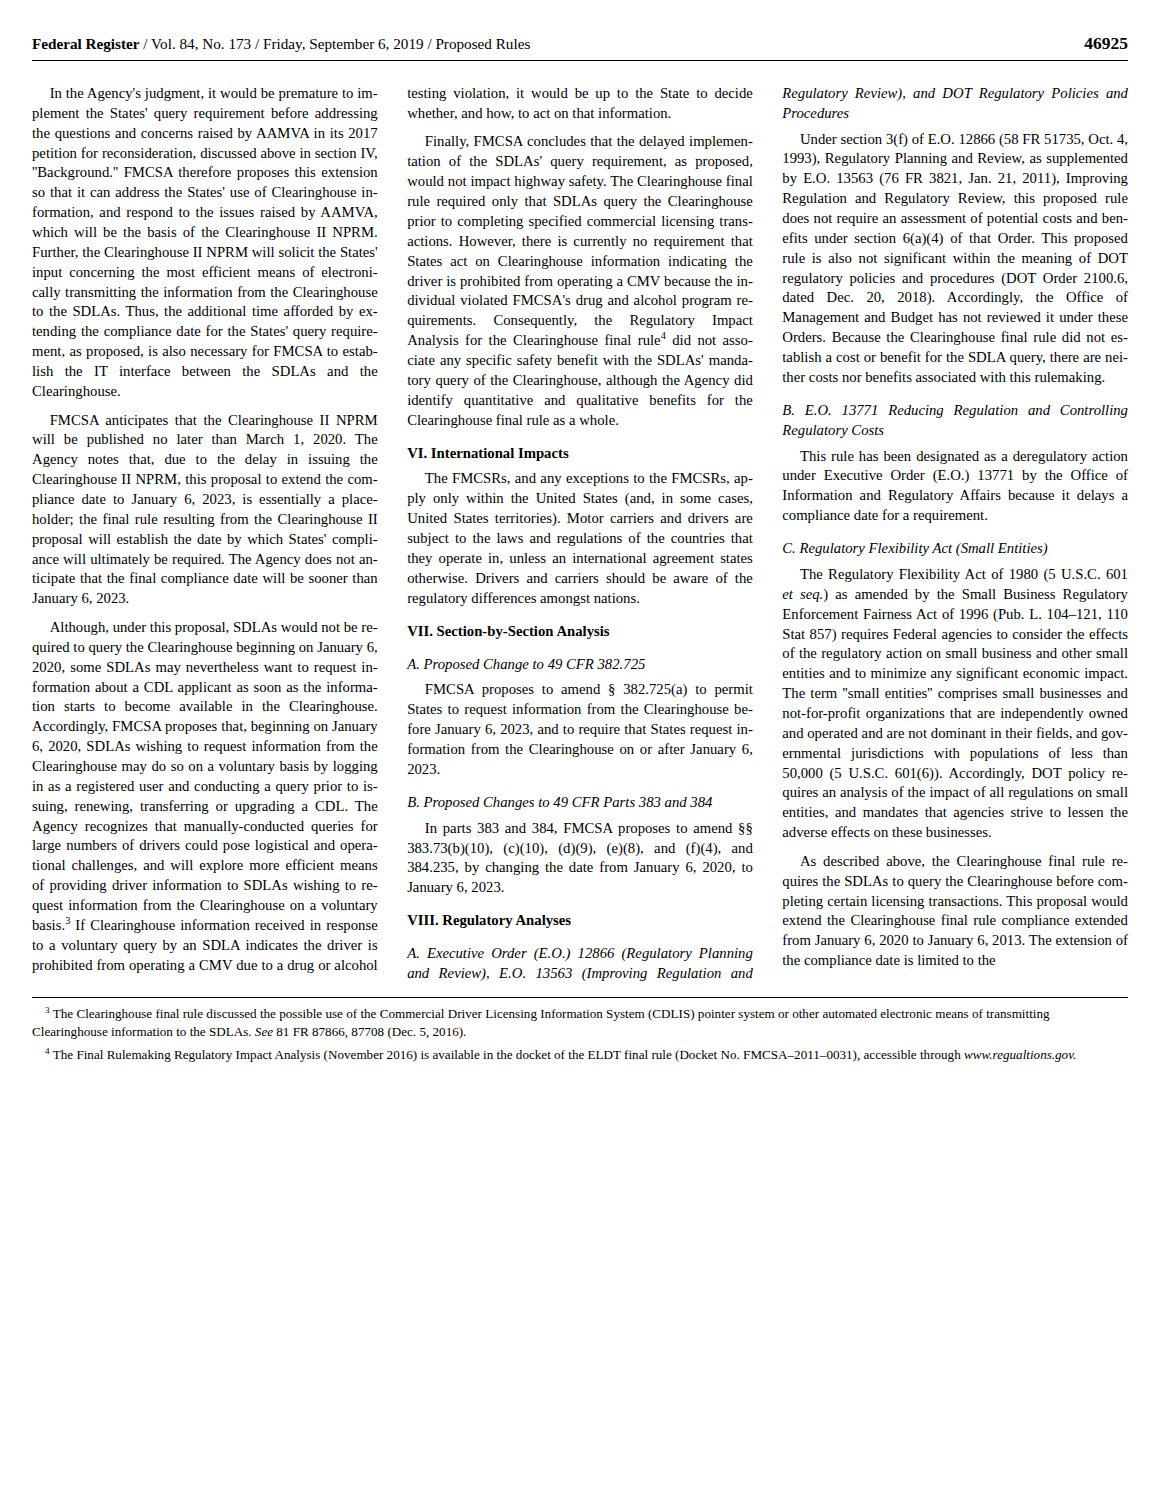Federal Register / Vol. 84, No. 173 / Friday, September 6, 2019 / Proposed Rules
46925
In the Agency's judgment, it would be premature to implement the States' query requirement before addressing the questions and concerns raised by AAMVA in its 2017 petition for reconsideration, discussed above in section IV, ''Background.'' FMCSA therefore proposes this extension so that it can address the States' use of Clearinghouse information, and respond to the issues raised by AAMVA, which will be the basis of the Clearinghouse II NPRM. Further, the Clearinghouse II NPRM will solicit the States' input concerning the most efficient means of electronically transmitting the information from the Clearinghouse to the SDLAs. Thus, the additional time afforded by extending the compliance date for the States' query requirement, as proposed, is also necessary for FMCSA to establish the IT interface between the SDLAs and the Clearinghouse.
FMCSA anticipates that the Clearinghouse II NPRM will be published no later than March 1, 2020. The Agency notes that, due to the delay in issuing the Clearinghouse II NPRM, this proposal to extend the compliance date to January 6, 2023, is essentially a placeholder; the final rule resulting from the Clearinghouse II proposal will establish the date by which States' compliance will ultimately be required. The Agency does not anticipate that the final compliance date will be sooner than January 6, 2023.
Although, under this proposal, SDLAs would not be required to query the Clearinghouse beginning on January 6, 2020, some SDLAs may nevertheless want to request information about a CDL applicant as soon as the information starts to become available in the Clearinghouse. Accordingly, FMCSA proposes that, beginning on January 6, 2020, SDLAs wishing to request information from the Clearinghouse may do so on a voluntary basis by logging in as a registered user and conducting a query prior to issuing, renewing, transferring or upgrading a CDL. The Agency recognizes that manually-conducted queries for large numbers of drivers could pose logistical and operational challenges, and will explore more efficient means of providing driver information to SDLAs wishing to request information from the Clearinghouse on a voluntary basis.3 If Clearinghouse information received in response to a voluntary query by an SDLA indicates the driver is prohibited from operating a CMV due to a drug or alcohol testing violation, it would be up to the State to decide whether, and how, to act on that information.
Finally, FMCSA concludes that the delayed implementation of the SDLAs' query requirement, as proposed, would not impact highway safety. The Clearinghouse final rule required only that SDLAs query the Clearinghouse prior to completing specified commercial licensing transactions. However, there is currently no requirement that States act on Clearinghouse information indicating the driver is prohibited from operating a CMV because the individual violated FMCSA's drug and alcohol program requirements. Consequently, the Regulatory Impact Analysis for the Clearinghouse final rule4 did not associate any specific safety benefit with the SDLAs' mandatory query of the Clearinghouse, although the Agency did identify quantitative and qualitative benefits for the Clearinghouse final rule as a whole.
VI. International Impacts
The FMCSRs, and any exceptions to the FMCSRs, apply only within the United States (and, in some cases, United States territories). Motor carriers and drivers are subject to the laws and regulations of the countries that they operate in, unless an international agreement states otherwise. Drivers and carriers should be aware of the regulatory differences amongst nations.
VII. Section-by-Section Analysis
A. Proposed Change to 49 CFR 382.725
FMCSA proposes to amend § 382.725(a) to permit States to request information from the Clearinghouse before January 6, 2023, and to require that States request information from the Clearinghouse on or after January 6, 2023.
B. Proposed Changes to 49 CFR Parts 383 and 384
In parts 383 and 384, FMCSA proposes to amend §§ 383.73(b)(10), (c)(10), (d)(9), (e)(8), and (f)(4), and 384.235, by changing the date from January 6, 2020, to January 6, 2023.
VIII. Regulatory Analyses
A. Executive Order (E.O.) 12866 (Regulatory Planning and Review), E.O. 13563 (Improving Regulation and Regulatory Review), and DOT Regulatory Policies and Procedures
Under section 3(f) of E.O. 12866 (58 FR 51735, Oct. 4, 1993), Regulatory Planning and Review, as supplemented by E.O. 13563 (76 FR 3821, Jan. 21, 2011), Improving Regulation and Regulatory Review, this proposed rule does not require an assessment of potential costs and benefits under section 6(a)(4) of that Order. This proposed rule is also not significant within the meaning of DOT regulatory policies and procedures (DOT Order 2100.6, dated Dec. 20, 2018). Accordingly, the Office of Management and Budget has not reviewed it under these Orders. Because the Clearinghouse final rule did not establish a cost or benefit for the SDLA query, there are neither costs nor benefits associated with this rulemaking.
B. E.O. 13771 Reducing Regulation and Controlling Regulatory Costs
This rule has been designated as a deregulatory action under Executive Order (E.O.) 13771 by the Office of Information and Regulatory Affairs because it delays a compliance date for a requirement.
C. Regulatory Flexibility Act (Small Entities)
The Regulatory Flexibility Act of 1980 (5 U.S.C. 601 et seq.) as amended by the Small Business Regulatory Enforcement Fairness Act of 1996 (Pub. L. 104–121, 110 Stat 857) requires Federal agencies to consider the effects of the regulatory action on small business and other small entities and to minimize any significant economic impact. The term ''small entities'' comprises small businesses and not-for-profit organizations that are independently owned and operated and are not dominant in their fields, and governmental jurisdictions with populations of less than 50,000 (5 U.S.C. 601(6)). Accordingly, DOT policy requires an analysis of the impact of all regulations on small entities, and mandates that agencies strive to lessen the adverse effects on these businesses.
As described above, the Clearinghouse final rule requires the SDLAs to query the Clearinghouse before completing certain licensing transactions. This proposal would extend the Clearinghouse final rule compliance extended from January 6, 2020 to January 6, 2013. The extension of the compliance date is limited to the
3 The Clearinghouse final rule discussed the possible use of the Commercial Driver Licensing Information System (CDLIS) pointer system or other automated electronic means of transmitting Clearinghouse information to the SDLAs. See 81 FR 87866, 87708 (Dec. 5, 2016).
4 The Final Rulemaking Regulatory Impact Analysis (November 2016) is available in the docket of the ELDT final rule (Docket No. FMCSA–2011–0031), accessible through www.regualtions.gov.